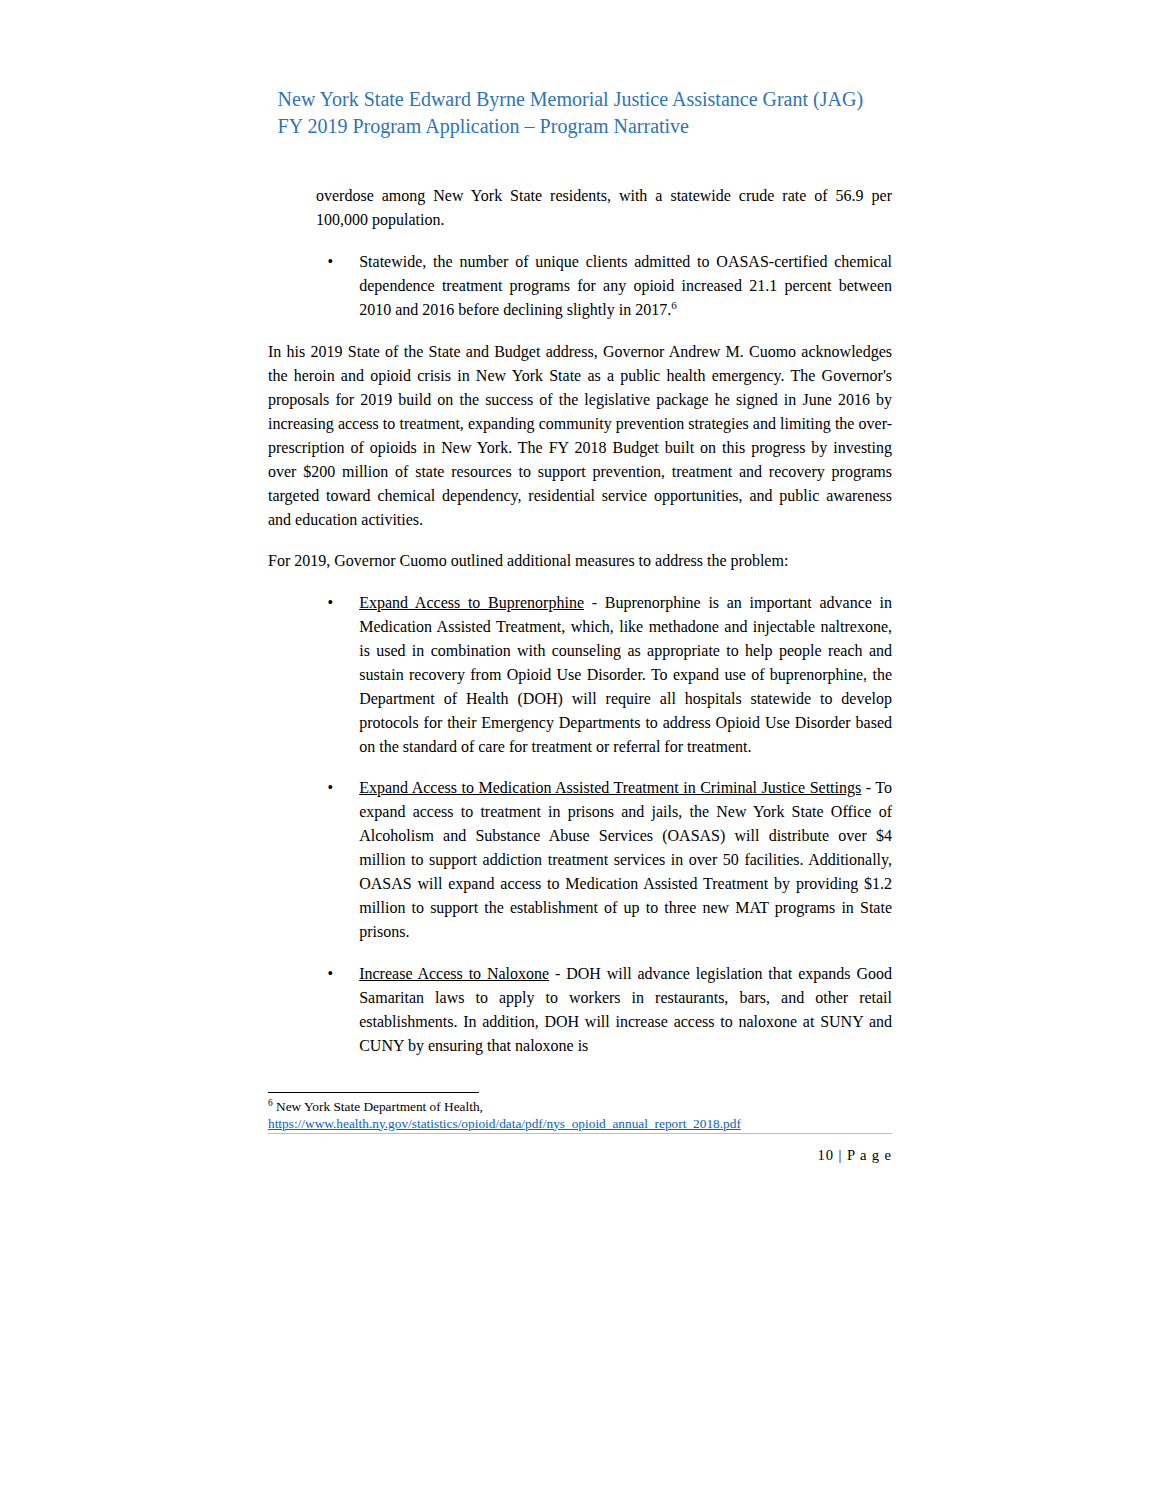New York State Edward Byrne Memorial Justice Assistance Grant (JAG) FY 2019 Program Application – Program Narrative
overdose among New York State residents, with a statewide crude rate of 56.9 per 100,000 population.
Statewide, the number of unique clients admitted to OASAS-certified chemical dependence treatment programs for any opioid increased 21.1 percent between 2010 and 2016 before declining slightly in 2017.6
In his 2019 State of the State and Budget address, Governor Andrew M. Cuomo acknowledges the heroin and opioid crisis in New York State as a public health emergency. The Governor's proposals for 2019 build on the success of the legislative package he signed in June 2016 by increasing access to treatment, expanding community prevention strategies and limiting the over-prescription of opioids in New York. The FY 2018 Budget built on this progress by investing over $200 million of state resources to support prevention, treatment and recovery programs targeted toward chemical dependency, residential service opportunities, and public awareness and education activities.
For 2019, Governor Cuomo outlined additional measures to address the problem:
Expand Access to Buprenorphine - Buprenorphine is an important advance in Medication Assisted Treatment, which, like methadone and injectable naltrexone, is used in combination with counseling as appropriate to help people reach and sustain recovery from Opioid Use Disorder. To expand use of buprenorphine, the Department of Health (DOH) will require all hospitals statewide to develop protocols for their Emergency Departments to address Opioid Use Disorder based on the standard of care for treatment or referral for treatment.
Expand Access to Medication Assisted Treatment in Criminal Justice Settings - To expand access to treatment in prisons and jails, the New York State Office of Alcoholism and Substance Abuse Services (OASAS) will distribute over $4 million to support addiction treatment services in over 50 facilities. Additionally, OASAS will expand access to Medication Assisted Treatment by providing $1.2 million to support the establishment of up to three new MAT programs in State prisons.
Increase Access to Naloxone - DOH will advance legislation that expands Good Samaritan laws to apply to workers in restaurants, bars, and other retail establishments. In addition, DOH will increase access to naloxone at SUNY and CUNY by ensuring that naloxone is
6 New York State Department of Health,
https://www.health.ny.gov/statistics/opioid/data/pdf/nys_opioid_annual_report_2018.pdf
10 | P a g e